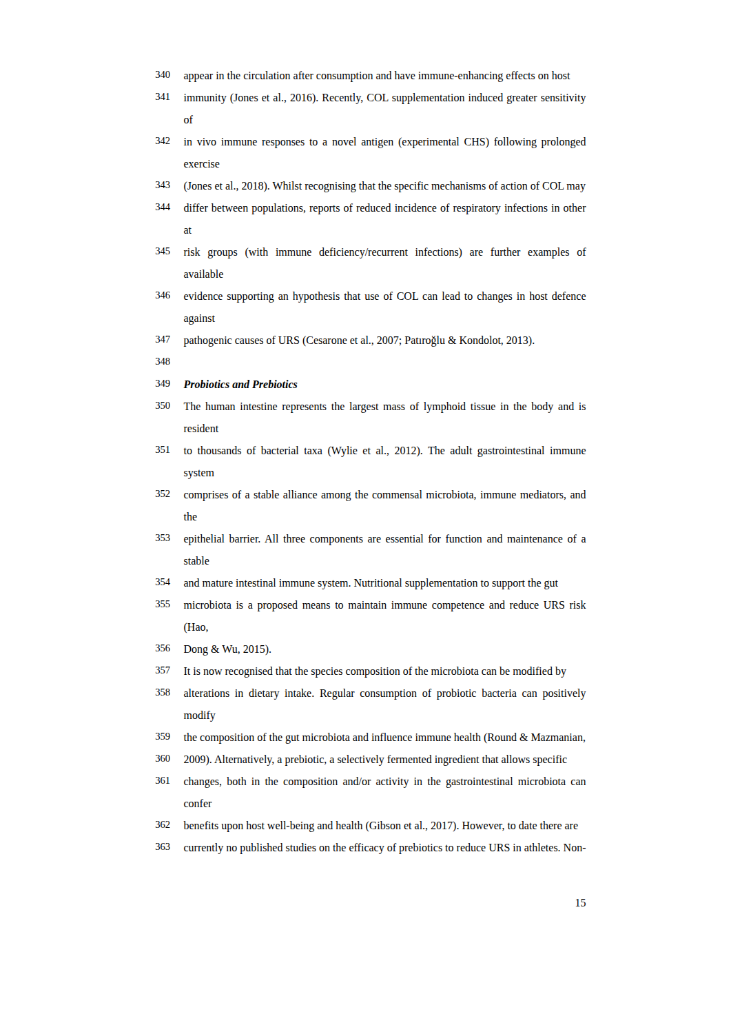appear in the circulation after consumption and have immune-enhancing effects on host
immunity (Jones et al., 2016). Recently, COL supplementation induced greater sensitivity of
in vivo immune responses to a novel antigen (experimental CHS) following prolonged exercise
(Jones et al., 2018). Whilst recognising that the specific mechanisms of action of COL may
differ between populations, reports of reduced incidence of respiratory infections in other at
risk groups (with immune deficiency/recurrent infections) are further examples of available
evidence supporting an hypothesis that use of COL can lead to changes in host defence against
pathogenic causes of URS (Cesarone et al., 2007; Patıroğlu & Kondolot, 2013).
Probiotics and Prebiotics
The human intestine represents the largest mass of lymphoid tissue in the body and is resident
to thousands of bacterial taxa (Wylie et al., 2012). The adult gastrointestinal immune system
comprises of a stable alliance among the commensal microbiota, immune mediators, and the
epithelial barrier. All three components are essential for function and maintenance of a stable
and mature intestinal immune system. Nutritional supplementation to support the gut
microbiota is a proposed means to maintain immune competence and reduce URS risk (Hao,
Dong & Wu, 2015).
It is now recognised that the species composition of the microbiota can be modified by
alterations in dietary intake. Regular consumption of probiotic bacteria can positively modify
the composition of the gut microbiota and influence immune health (Round & Mazmanian,
2009). Alternatively, a prebiotic, a selectively fermented ingredient that allows specific
changes, both in the composition and/or activity in the gastrointestinal microbiota can confer
benefits upon host well-being and health (Gibson et al., 2017). However, to date there are
currently no published studies on the efficacy of prebiotics to reduce URS in athletes. Non-
15